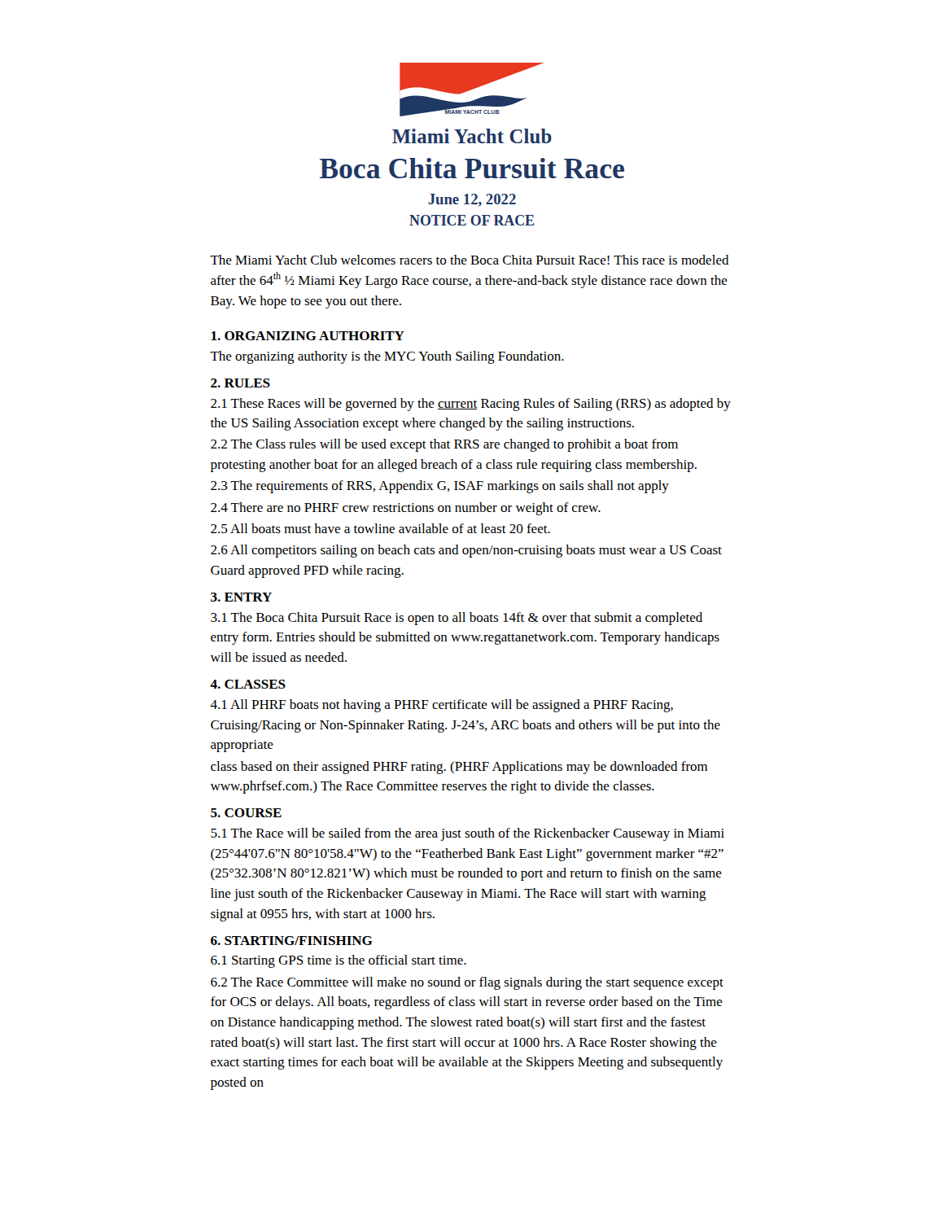MIAMI YACHT CLUB
Miami Yacht Club
Boca Chita Pursuit Race
June 12, 2022
NOTICE OF RACE
The Miami Yacht Club welcomes racers to the Boca Chita Pursuit Race! This race is modeled after the 64th ½ Miami Key Largo Race course, a there-and-back style distance race down the Bay. We hope to see you out there.
1. ORGANIZING AUTHORITY
The organizing authority is the MYC Youth Sailing Foundation.
2. RULES
2.1 These Races will be governed by the current Racing Rules of Sailing (RRS) as adopted by the US Sailing Association except where changed by the sailing instructions.
2.2 The Class rules will be used except that RRS are changed to prohibit a boat from protesting another boat for an alleged breach of a class rule requiring class membership.
2.3 The requirements of RRS, Appendix G, ISAF markings on sails shall not apply
2.4 There are no PHRF crew restrictions on number or weight of crew.
2.5 All boats must have a towline available of at least 20 feet.
2.6 All competitors sailing on beach cats and open/non-cruising boats must wear a US Coast Guard approved PFD while racing.
3. ENTRY
3.1 The Boca Chita Pursuit Race is open to all boats 14ft & over that submit a completed entry form. Entries should be submitted on www.regattanetwork.com. Temporary handicaps will be issued as needed.
4. CLASSES
4.1 All PHRF boats not having a PHRF certificate will be assigned a PHRF Racing, Cruising/Racing or Non-Spinnaker Rating. J-24’s, ARC boats and others will be put into the appropriate
class based on their assigned PHRF rating. (PHRF Applications may be downloaded from www.phrfsef.com.) The Race Committee reserves the right to divide the classes.
5. COURSE
5.1 The Race will be sailed from the area just south of the Rickenbacker Causeway in Miami (25°44'07.6"N 80°10'58.4"W) to the “Featherbed Bank East Light” government marker “#2” (25°32.308’N 80°12.821’W) which must be rounded to port and return to finish on the same line just south of the Rickenbacker Causeway in Miami. The Race will start with warning signal at 0955 hrs, with start at 1000 hrs.
6. STARTING/FINISHING
6.1 Starting GPS time is the official start time.
6.2 The Race Committee will make no sound or flag signals during the start sequence except for OCS or delays. All boats, regardless of class will start in reverse order based on the Time on Distance handicapping method. The slowest rated boat(s) will start first and the fastest rated boat(s) will start last. The first start will occur at 1000 hrs. A Race Roster showing the exact starting times for each boat will be available at the Skippers Meeting and subsequently posted on